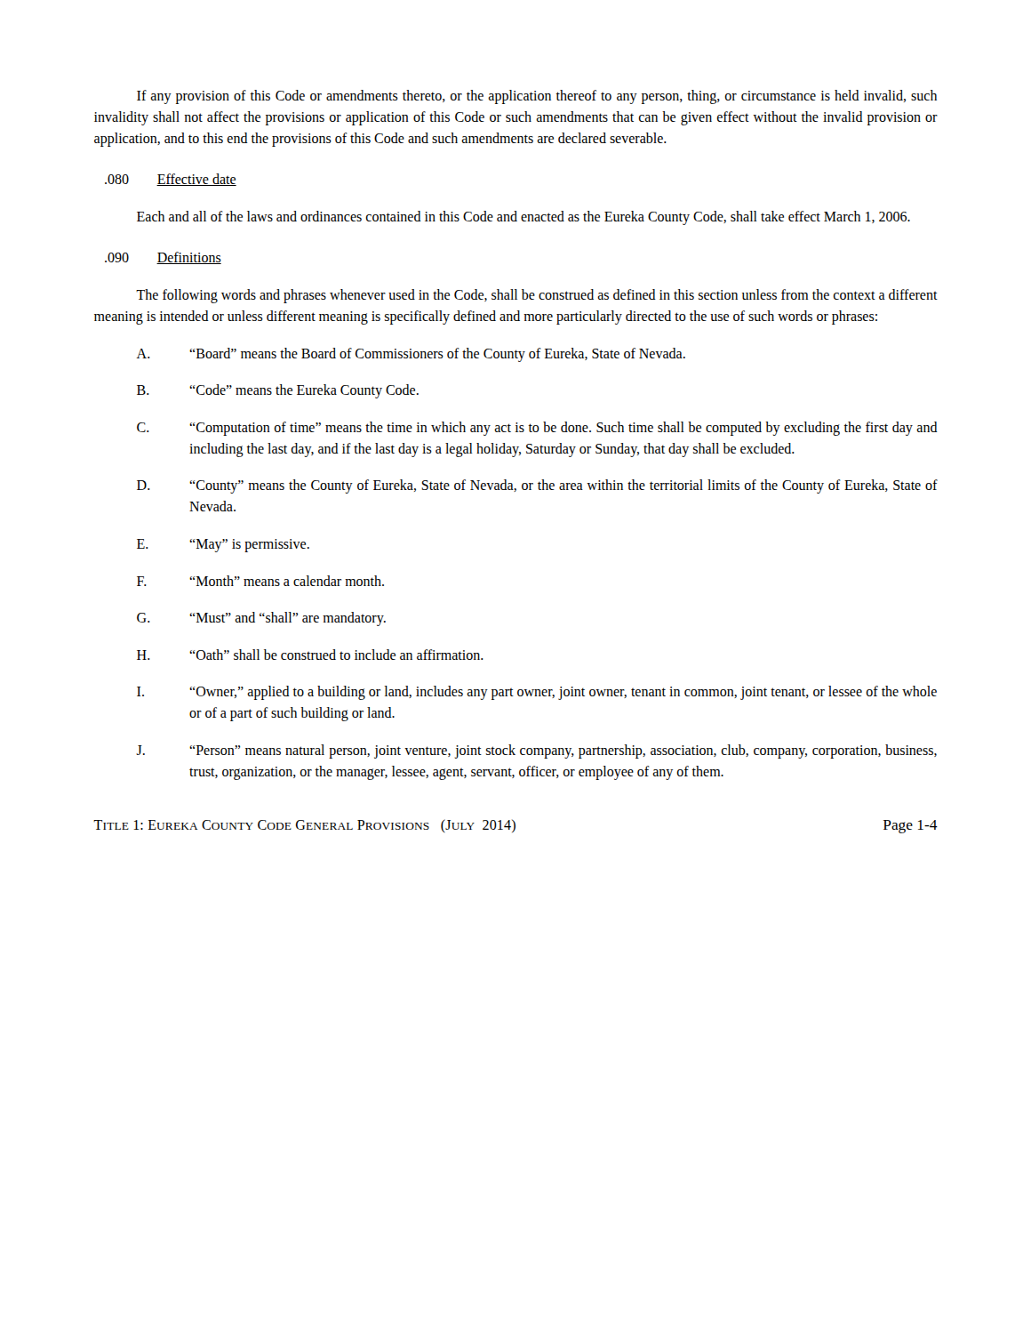If any provision of this Code or amendments thereto, or the application thereof to any person, thing, or circumstance is held invalid, such invalidity shall not affect the provisions or application of this Code or such amendments that can be given effect without the invalid provision or application, and to this end the provisions of this Code and such amendments are declared severable.
.080 Effective date
Each and all of the laws and ordinances contained in this Code and enacted as the Eureka County Code, shall take effect March 1, 2006.
.090 Definitions
The following words and phrases whenever used in the Code, shall be construed as defined in this section unless from the context a different meaning is intended or unless different meaning is specifically defined and more particularly directed to the use of such words or phrases:
A.
“Board” means the Board of Commissioners of the County of Eureka, State of Nevada.
B.
“Code” means the Eureka County Code.
C.
“Computation of time” means the time in which any act is to be done. Such time shall be computed by excluding the first day and including the last day, and if the last day is a legal holiday, Saturday or Sunday, that day shall be excluded.
D.
“County” means the County of Eureka, State of Nevada, or the area within the territorial limits of the County of Eureka, State of Nevada.
E.
“May” is permissive.
F.
“Month” means a calendar month.
G.
“Must” and “shall” are mandatory.
H.
“Oath” shall be construed to include an affirmation.
I.
“Owner,” applied to a building or land, includes any part owner, joint owner, tenant in common, joint tenant, or lessee of the whole or of a part of such building or land.
J.
“Person” means natural person, joint venture, joint stock company, partnership, association, club, company, corporation, business, trust, organization, or the manager, lessee, agent, servant, officer, or employee of any of them.
TITLE 1: EUREKA COUNTY CODE GENERAL PROVISIONS (JULY 2014)
Page 1-4